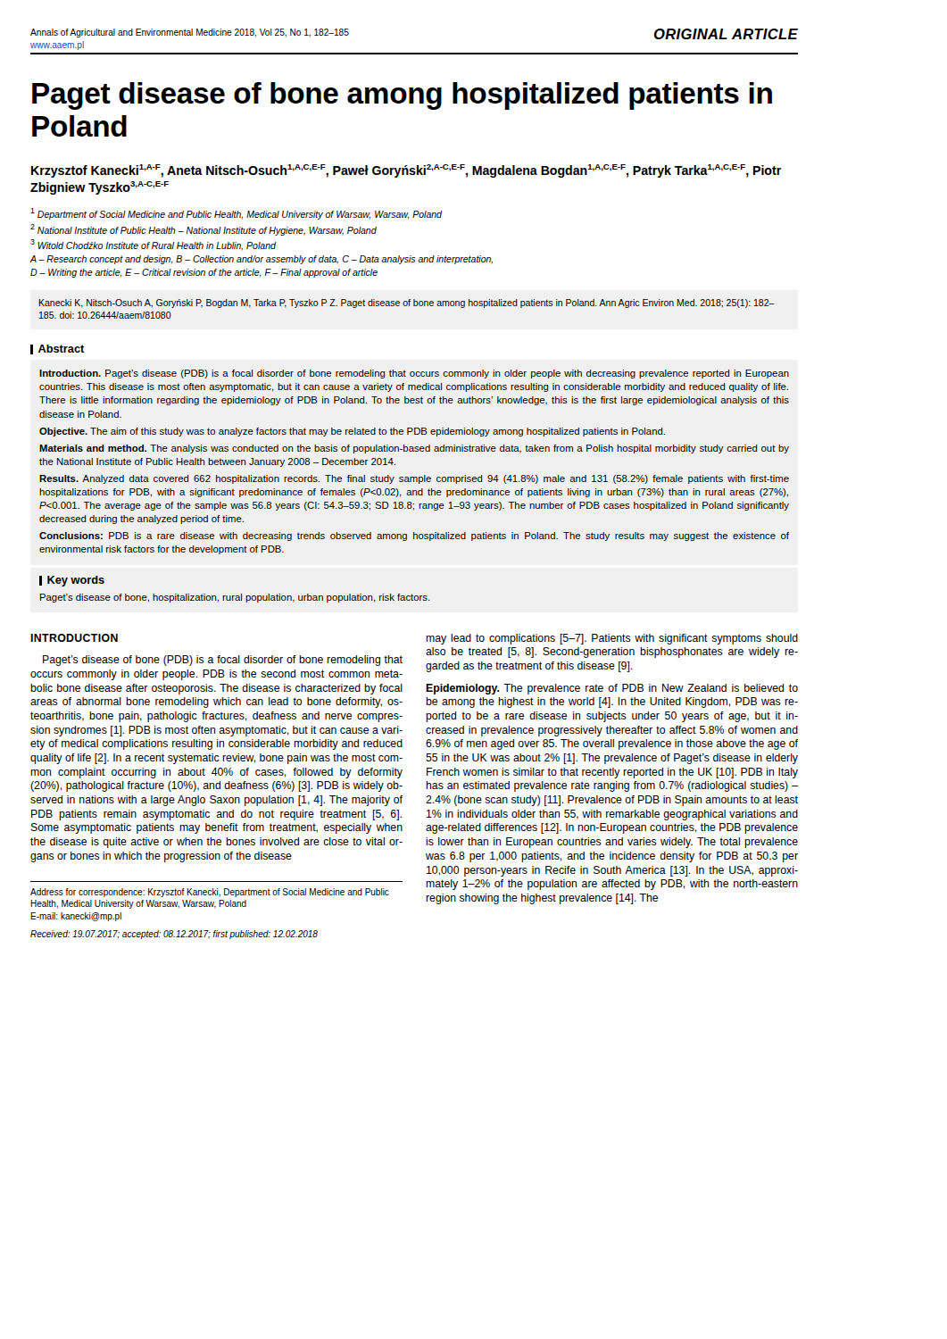Annals of Agricultural and Environmental Medicine 2018, Vol 25, No 1, 182–185
www.aaem.pl
ORIGINAL ARTICLE
Paget disease of bone among hospitalized patients in Poland
Krzysztof Kanecki1,A-F, Aneta Nitsch-Osuch1,A,C,E-F, Paweł Goryński2,A-C,E-F, Magdalena Bogdan1,A,C,E-F, Patryk Tarka1,A,C,E-F, Piotr Zbigniew Tyszko3,A-C,E-F
1 Department of Social Medicine and Public Health, Medical University of Warsaw, Warsaw, Poland
2 National Institute of Public Health – National Institute of Hygiene, Warsaw, Poland
3 Witold Chodźko Institute of Rural Health in Lublin, Poland
A – Research concept and design, B – Collection and/or assembly of data, C – Data analysis and interpretation,
D – Writing the article, E – Critical revision of the article, F – Final approval of article
Kanecki K, Nitsch-Osuch A, Goryński P, Bogdan M, Tarka P, Tyszko P Z. Paget disease of bone among hospitalized patients in Poland. Ann Agric Environ Med. 2018; 25(1): 182–185. doi: 10.26444/aaem/81080
Abstract
Introduction. Paget’s disease (PDB) is a focal disorder of bone remodeling that occurs commonly in older people with decreasing prevalence reported in European countries. This disease is most often asymptomatic, but it can cause a variety of medical complications resulting in considerable morbidity and reduced quality of life. There is little information regarding the epidemiology of PDB in Poland. To the best of the authors’ knowledge, this is the first large epidemiological analysis of this disease in Poland.
Objective. The aim of this study was to analyze factors that may be related to the PDB epidemiology among hospitalized patients in Poland.
Materials and method. The analysis was conducted on the basis of population-based administrative data, taken from a Polish hospital morbidity study carried out by the National Institute of Public Health between January 2008 – December 2014.
Results. Analyzed data covered 662 hospitalization records. The final study sample comprised 94 (41.8%) male and 131 (58.2%) female patients with first-time hospitalizations for PDB, with a significant predominance of females (P<0.02), and the predominance of patients living in urban (73%) than in rural areas (27%), P<0.001. The average age of the sample was 56.8 years (CI: 54.3–59.3; SD 18.8; range 1–93 years). The number of PDB cases hospitalized in Poland significantly decreased during the analyzed period of time.
Conclusions: PDB is a rare disease with decreasing trends observed among hospitalized patients in Poland. The study results may suggest the existence of environmental risk factors for the development of PDB.
Key words
Paget’s disease of bone, hospitalization, rural population, urban population, risk factors.
INTRODUCTION
Paget’s disease of bone (PDB) is a focal disorder of bone remodeling that occurs commonly in older people. PDB is the second most common metabolic bone disease after osteoporosis. The disease is characterized by focal areas of abnormal bone remodeling which can lead to bone deformity, osteoarthritis, bone pain, pathologic fractures, deafness and nerve compression syndromes [1]. PDB is most often asymptomatic, but it can cause a variety of medical complications resulting in considerable morbidity and reduced quality of life [2]. In a recent systematic review, bone pain was the most common complaint occurring in about 40% of cases, followed by deformity (20%), pathological fracture (10%), and deafness (6%) [3]. PDB is widely observed in nations with a large Anglo Saxon population [1, 4]. The majority of PDB patients remain asymptomatic and do not require treatment [5, 6]. Some asymptomatic patients may benefit from treatment, especially when the disease is quite active or when the bones involved are close to vital organs or bones in which the progression of the disease
Address for correspondence: Krzysztof Kanecki, Department of Social Medicine and Public Health, Medical University of Warsaw, Warsaw, Poland
E-mail: kanecki@mp.pl
Received: 19.07.2017; accepted: 08.12.2017; first published: 12.02.2018
may lead to complications [5–7]. Patients with significant symptoms should also be treated [5, 8]. Second-generation bisphosphonates are widely regarded as the treatment of this disease [9].
Epidemiology. The prevalence rate of PDB in New Zealand is believed to be among the highest in the world [4]. In the United Kingdom, PDB was reported to be a rare disease in subjects under 50 years of age, but it increased in prevalence progressively thereafter to affect 5.8% of women and 6.9% of men aged over 85. The overall prevalence in those above the age of 55 in the UK was about 2% [1]. The prevalence of Paget’s disease in elderly French women is similar to that recently reported in the UK [10]. PDB in Italy has an estimated prevalence rate ranging from 0.7% (radiological studies) – 2.4% (bone scan study) [11]. Prevalence of PDB in Spain amounts to at least 1% in individuals older than 55, with remarkable geographical variations and age-related differences [12]. In non-European countries, the PDB prevalence is lower than in European countries and varies widely. The total prevalence was 6.8 per 1,000 patients, and the incidence density for PDB at 50.3 per 10,000 person-years in Recife in South America [13]. In the USA, approximately 1–2% of the population are affected by PDB, with the north-eastern region showing the highest prevalence [14]. The